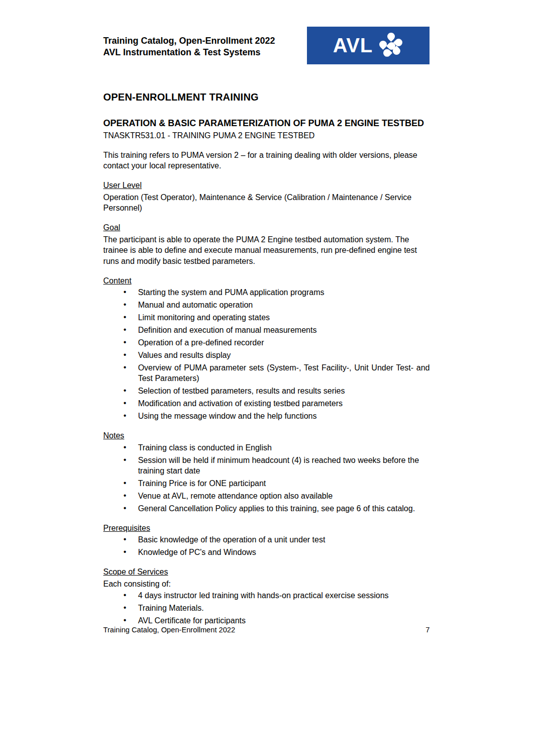Training Catalog, Open-Enrollment 2022
AVL Instrumentation & Test Systems
AVL
OPEN-ENROLLMENT TRAINING
OPERATION & BASIC PARAMETERIZATION OF PUMA 2 ENGINE TESTBED
TNASKTR531.01 - TRAINING PUMA 2 ENGINE TESTBED
This training refers to PUMA version 2 – for a training dealing with older versions, please contact your local representative.
User Level
Operation (Test Operator), Maintenance & Service (Calibration / Maintenance / Service Personnel)
Goal
The participant is able to operate the PUMA 2 Engine testbed automation system. The trainee is able to define and execute manual measurements, run pre-defined engine test runs and modify basic testbed parameters.
Content
Starting the system and PUMA application programs
Manual and automatic operation
Limit monitoring and operating states
Definition and execution of manual measurements
Operation of a pre-defined recorder
Values and results display
Overview of PUMA parameter sets (System-, Test Facility-, Unit Under Test- and Test Parameters)
Selection of testbed parameters, results and results series
Modification and activation of existing testbed parameters
Using the message window and the help functions
Notes
Training class is conducted in English
Session will be held if minimum headcount (4) is reached two weeks before the training start date
Training Price is for ONE participant
Venue at AVL, remote attendance option also available
General Cancellation Policy applies to this training, see page 6 of this catalog.
Prerequisites
Basic knowledge of the operation of a unit under test
Knowledge of PC's and Windows
Scope of Services
Each consisting of:
4 days instructor led training with hands-on practical exercise sessions
Training Materials.
AVL Certificate for participants
Training Catalog, Open-Enrollment 2022 7